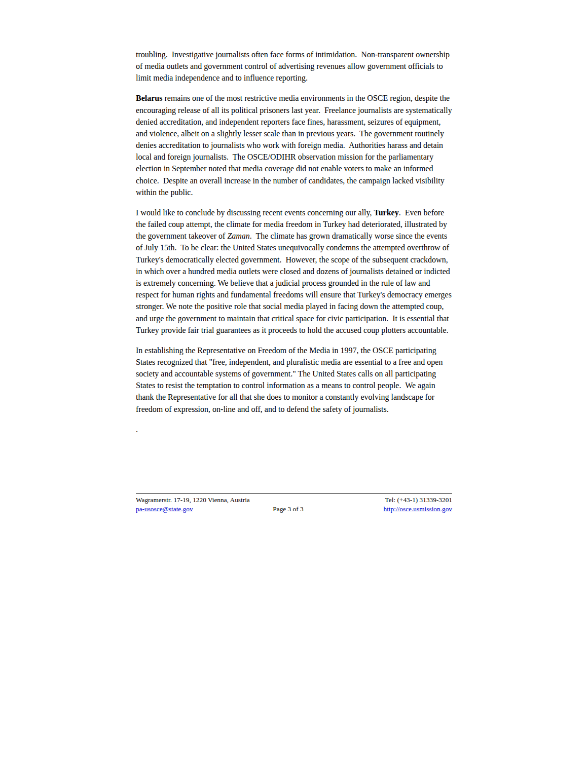troubling. Investigative journalists often face forms of intimidation. Non-transparent ownership of media outlets and government control of advertising revenues allow government officials to limit media independence and to influence reporting.
Belarus remains one of the most restrictive media environments in the OSCE region, despite the encouraging release of all its political prisoners last year. Freelance journalists are systematically denied accreditation, and independent reporters face fines, harassment, seizures of equipment, and violence, albeit on a slightly lesser scale than in previous years. The government routinely denies accreditation to journalists who work with foreign media. Authorities harass and detain local and foreign journalists. The OSCE/ODIHR observation mission for the parliamentary election in September noted that media coverage did not enable voters to make an informed choice. Despite an overall increase in the number of candidates, the campaign lacked visibility within the public.
I would like to conclude by discussing recent events concerning our ally, Turkey. Even before the failed coup attempt, the climate for media freedom in Turkey had deteriorated, illustrated by the government takeover of Zaman. The climate has grown dramatically worse since the events of July 15th. To be clear: the United States unequivocally condemns the attempted overthrow of Turkey's democratically elected government. However, the scope of the subsequent crackdown, in which over a hundred media outlets were closed and dozens of journalists detained or indicted is extremely concerning. We believe that a judicial process grounded in the rule of law and respect for human rights and fundamental freedoms will ensure that Turkey's democracy emerges stronger. We note the positive role that social media played in facing down the attempted coup, and urge the government to maintain that critical space for civic participation. It is essential that Turkey provide fair trial guarantees as it proceeds to hold the accused coup plotters accountable.
In establishing the Representative on Freedom of the Media in 1997, the OSCE participating States recognized that "free, independent, and pluralistic media are essential to a free and open society and accountable systems of government." The United States calls on all participating States to resist the temptation to control information as a means to control people. We again thank the Representative for all that she does to monitor a constantly evolving landscape for freedom of expression, on-line and off, and to defend the safety of journalists.
.
Wagramerstr. 17-19, 1220 Vienna, Austria Tel: (+43-1) 31339-3201
pa-usosce@state.gov Page 3 of 3 http://osce.usmission.gov